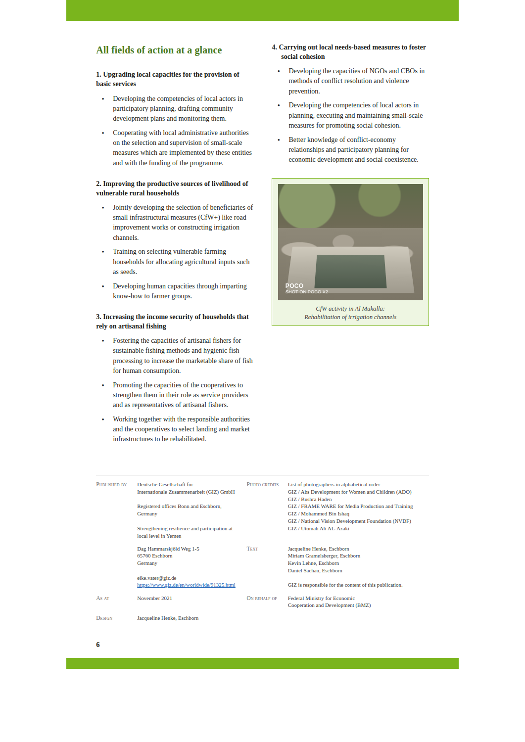All fields of action at a glance
1. Upgrading local capacities for the provision of basic services
Developing the competencies of local actors in participatory planning, drafting community development plans and monitoring them.
Cooperating with local administrative authorities on the selection and supervision of small-scale measures which are implemented by these entities and with the funding of the programme.
2. Improving the productive sources of livelihood of vulnerable rural households
Jointly developing the selection of beneficiaries of small infrastructural measures (CfW+) like road improvement works or constructing irrigation channels.
Training on selecting vulnerable farming households for allocating agricultural inputs such as seeds.
Developing human capacities through imparting know-how to farmer groups.
3. Increasing the income security of households that rely on artisanal fishing
Fostering the capacities of artisanal fishers for sustainable fishing methods and hygienic fish processing to increase the marketable share of fish for human consumption.
Promoting the capacities of the cooperatives to strengthen them in their role as service providers and as representatives of artisanal fishers.
Working together with the responsible authorities and the cooperatives to select landing and market infrastructures to be rehabilitated.
4. Carrying out local needs-based measures to foster social cohesion
Developing the capacities of NGOs and CBOs in methods of conflict resolution and violence prevention.
Developing the competencies of local actors in planning, executing and maintaining small-scale measures for promoting social cohesion.
Better knowledge of conflict-economy relationships and participatory planning for economic development and social coexistence.
POCO
SHOT ON POCO X2
CfW activity in Al Mukalla:
Rehabilitation of irrigation channels
| Published by | Deutsche Gesellschaft für Internationale Zusammenarbeit (GIZ) GmbH Registered offices Bonn and Eschborn, Germany Strengthening resilience and participation at local level in Yemen | Photo credits | List of photographers in alphabetical order GIZ / Abs Development for Women and Children (ADO) GIZ / Bushra Haden GIZ / FRAME WARE for Media Production and Training GIZ / Mohammed Bin Ishaq GIZ / National Vision Development Foundation (NVDF) GIZ / Utomah Ali AL-Azaki |
| | Dag Hammarskjöld Weg 1-5 65760 Eschborn Germany eike.vater@giz.de https://www.giz.de/en/worldwide/91325.html | Text | Jacqueline Henke, Eschborn Miriam Gramelsberger, Eschborn Kevin Lehne, Eschborn Daniel Sachau, Eschborn GIZ is responsible for the content of this publication. |
| As at | November 2021 | On behalf of | Federal Ministry for Economic Cooperation and Development (BMZ) |
| Design | Jacqueline Henke, Eschborn | | |
6